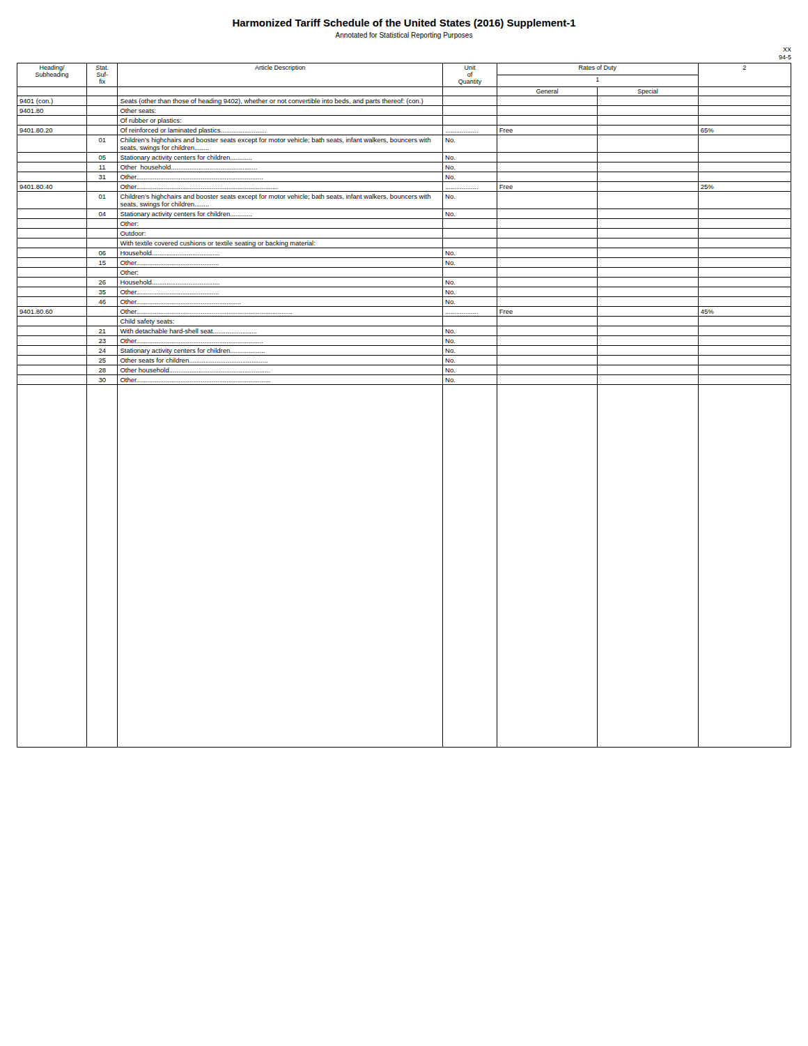Harmonized Tariff Schedule of the United States (2016) Supplement-1
Annotated for Statistical Reporting Purposes
XX
94-5
| Heading/ Subheading | Stat. Suf- fix | Article Description | Unit of Quantity | Rates of Duty | 2 |
| --- | --- | --- | --- | --- | --- |
| 1 |
| | | | | General | Special | |
| 9401 (con.) | | Seats (other than those of heading 9402), whether or not convertible into beds, and parts thereof: (con.) | | | | |
| 9401.80 | | Other seats: | | | | |
| | | Of rubber or plastics: | | | | |
| 9401.80.20 | | Of reinforced or laminated plastics......................... | .................. | Free | | 65% |
| | 01 | Children’s highchairs and booster seats except for motor vehicle; bath seats, infant walkers, bouncers with seats, swings for children........ | No. | | | |
| | 05 | Stationary activity centers for children............ | No. | | | |
| | 11 | Other household............................................... | No. | | | |
| | 31 | Other..................................................................... | No. | | | |
| 9401.80.40 | | Other............................................................................. | .................. | Free | | 25% |
| | 01 | Children’s highchairs and booster seats except for motor vehicle; bath seats, infant walkers, bouncers with seats, swings for children........ | No. | | | |
| | 04 | Stationary activity centers for children............ | No. | | | |
| | | Other: | | | | |
| | | Outdoor: | | | | |
| | | With textile covered cushions or textile seating or backing material: | | | | |
| | 06 | Household..................................... | No. | | | |
| | 15 | Other............................................. | No. | | | |
| | | Other: | | | | |
| | 26 | Household..................................... | No. | | | |
| | 35 | Other............................................. | No. | | | |
| | 46 | Other......................................................... | No. | | | |
| 9401.80.60 | | Other..................................................................................... | .................. | Free | | 45% |
| | | Child safety seats: | | | | |
| | 21 | With detachable hard-shell seat........................ | No. | | | |
| | 23 | Other..................................................................... | No. | | | |
| | 24 | Stationary activity centers for children................... | No. | | | |
| | 25 | Other seats for children........................................... | No. | | | |
| | 28 | Other household....................................................... | No. | | | |
| | 30 | Other......................................................................... | No. | | | |